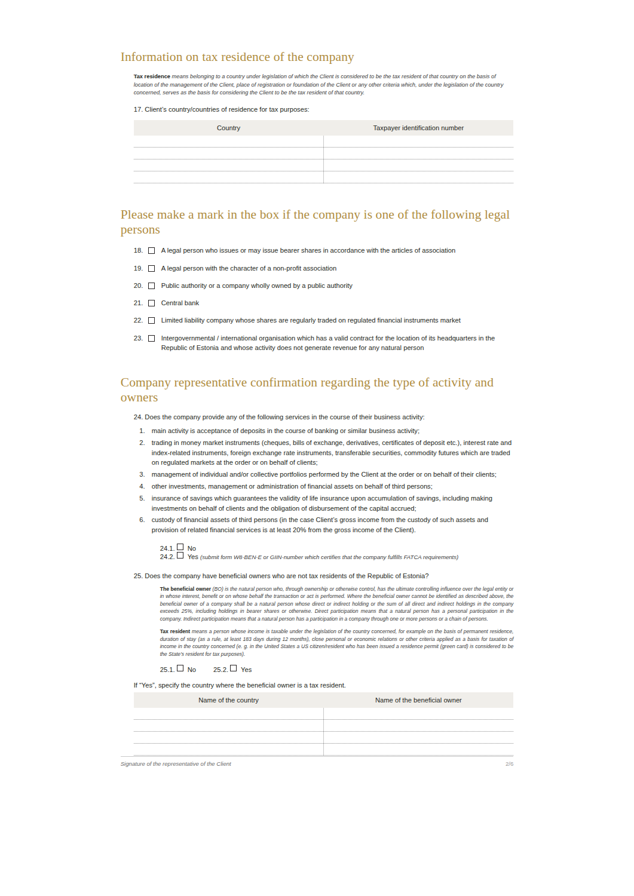Information on tax residence of the company
Tax residence means belonging to a country under legislation of which the Client is considered to be the tax resident of that country on the basis of location of the management of the Client, place of registration or foundation of the Client or any other criteria which, under the legislation of the country concerned, serves as the basis for considering the Client to be the tax resident of that country.
17. Client’s country/countries of residence for tax purposes:
| Country | Taxpayer identification number |
| --- | --- |
Please make a mark in the box if the company is one of the following legal persons
18. A legal person who issues or may issue bearer shares in accordance with the articles of association
19. A legal person with the character of a non-profit association
20. Public authority or a company wholly owned by a public authority
21. Central bank
22. Limited liability company whose shares are regularly traded on regulated financial instruments market
23. Intergovernmental / international organisation which has a valid contract for the location of its headquarters in the Republic of Estonia and whose activity does not generate revenue for any natural person
Company representative confirmation regarding the type of activity and owners
24. Does the company provide any of the following services in the course of their business activity:
main activity is acceptance of deposits in the course of banking or similar business activity;
trading in money market instruments (cheques, bills of exchange, derivatives, certificates of deposit etc.), interest rate and index-related instruments, foreign exchange rate instruments, transferable securities, commodity futures which are traded on regulated markets at the order or on behalf of clients;
management of individual and/or collective portfolios performed by the Client at the order or on behalf of their clients;
other investments, management or administration of financial assets on behalf of third persons;
insurance of savings which guarantees the validity of life insurance upon accumulation of savings, including making investments on behalf of clients and the obligation of disbursement of the capital accrued;
custody of financial assets of third persons (in the case Client’s gross income from the custody of such assets and provision of related financial services is at least 20% from the gross income of the Client).
24.1. No 24.2. Yes (submit form W8-BEN-E or GIIN-number which certifies that the company fulfills FATCA requirements)
25. Does the company have beneficial owners who are not tax residents of the Republic of Estonia?
The beneficial owner (BO) is the natural person who, through ownership or otherwise control, has the ultimate controlling influence over the legal entity or in whose interest, benefit or on whose behalf the transaction or act is performed. Where the beneficial owner cannot be identified as described above, the beneficial owner of a company shall be a natural person whose direct or indirect holding or the sum of all direct and indirect holdings in the company exceeds 25%, including holdings in bearer shares or otherwise. Direct participation means that a natural person has a personal participation in the company. Indirect participation means that a natural person has a participation in a company through one or more persons or a chain of persons.
Tax resident means a person whose income is taxable under the legislation of the country concerned, for example on the basis of permanent residence, duration of stay (as a rule, at least 183 days during 12 months), close personal or economic relations or other criteria applied as a basis for taxation of income in the country concerned (e. g. in the United States a US citizen/resident who has been issued a residence permit (green card) is considered to be the State’s resident for tax purposes).
25.1. No 25.2. Yes
If “Yes”, specify the country where the beneficial owner is a tax resident.
| Name of the country | Name of the beneficial owner |
| --- | --- |
Signature of the representative of the Client 2/6